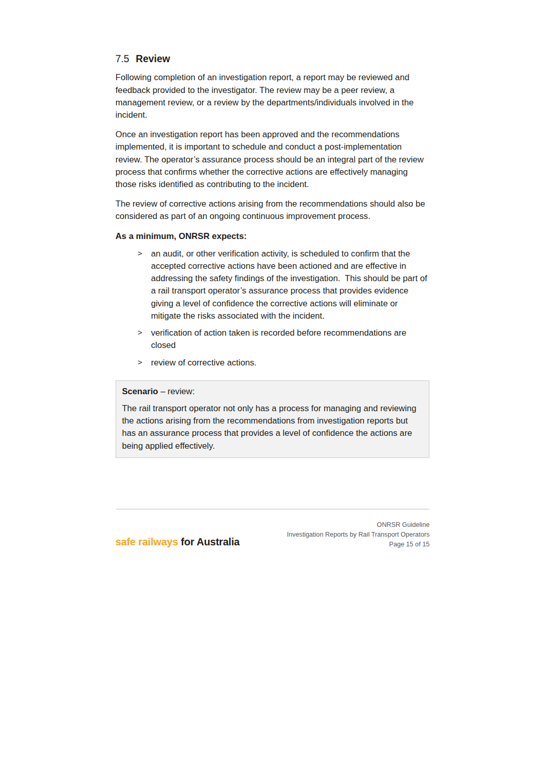7.5 Review
Following completion of an investigation report, a report may be reviewed and feedback provided to the investigator. The review may be a peer review, a management review, or a review by the departments/individuals involved in the incident.
Once an investigation report has been approved and the recommendations implemented, it is important to schedule and conduct a post-implementation review. The operator’s assurance process should be an integral part of the review process that confirms whether the corrective actions are effectively managing those risks identified as contributing to the incident.
The review of corrective actions arising from the recommendations should also be considered as part of an ongoing continuous improvement process.
As a minimum, ONRSR expects:
an audit, or other verification activity, is scheduled to confirm that the accepted corrective actions have been actioned and are effective in addressing the safety findings of the investigation. This should be part of a rail transport operator’s assurance process that provides evidence giving a level of confidence the corrective actions will eliminate or mitigate the risks associated with the incident.
verification of action taken is recorded before recommendations are closed
review of corrective actions.
Scenario – review:
The rail transport operator not only has a process for managing and reviewing the actions arising from the recommendations from investigation reports but has an assurance process that provides a level of confidence the actions are being applied effectively.
safe railways for Australia
ONRSR Guideline
Investigation Reports by Rail Transport Operators
Page 15 of 15